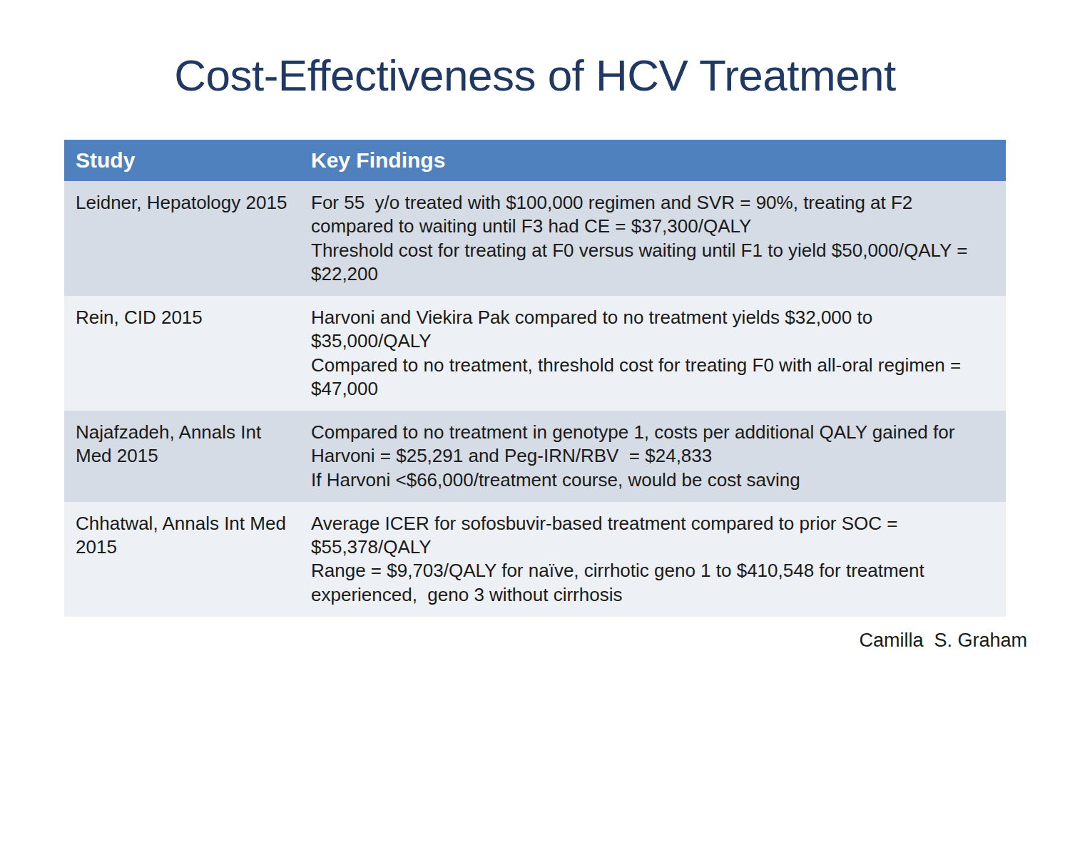Cost-Effectiveness of HCV Treatment
| Study | Key Findings |
| --- | --- |
| Leidner, Hepatology 2015 | For 55 y/o treated with $100,000 regimen and SVR = 90%, treating at F2 compared to waiting until F3 had CE = $37,300/QALY Threshold cost for treating at F0 versus waiting until F1 to yield $50,000/QALY = $22,200 |
| Rein, CID 2015 | Harvoni and Viekira Pak compared to no treatment yields $32,000 to $35,000/QALY Compared to no treatment, threshold cost for treating F0 with all-oral regimen = $47,000 |
| Najafzadeh, Annals Int Med 2015 | Compared to no treatment in genotype 1, costs per additional QALY gained for Harvoni = $25,291 and Peg-IRN/RBV = $24,833 If Harvoni <$66,000/treatment course, would be cost saving |
| Chhatwal, Annals Int Med 2015 | Average ICER for sofosbuvir-based treatment compared to prior SOC = $55,378/QALY Range = $9,703/QALY for naïve, cirrhotic geno 1 to $410,548 for treatment experienced, geno 3 without cirrhosis |
Camilla S. Graham